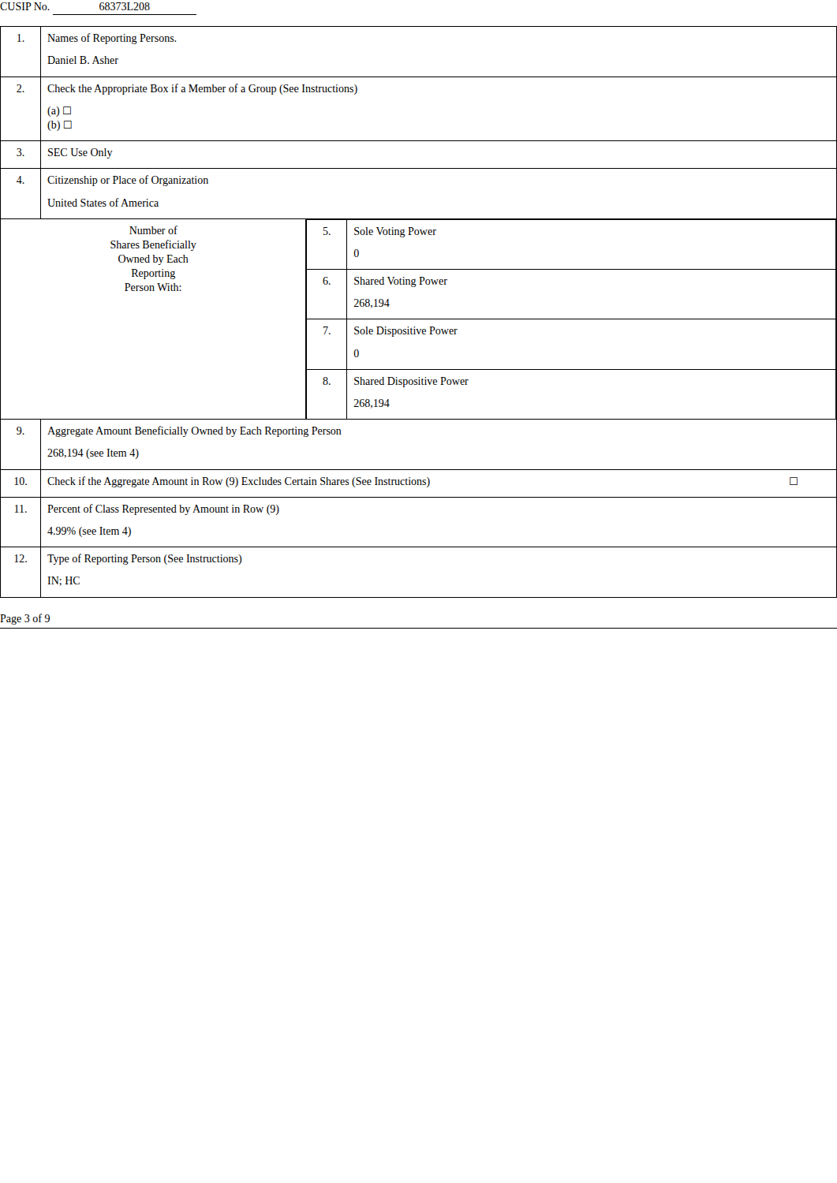CUSIP No. 68373L208
| 1. | Names of Reporting Persons. Daniel B. Asher |
| 2. | Check the Appropriate Box if a Member of a Group (See Instructions) (a) ☐ (b) ☐ |
| 3. | SEC Use Only |
| 4. | Citizenship or Place of Organization United States of America |
| Number of Shares Beneficially Owned by Each Reporting Person With: | / 5. / Sole Voting Power 0 / / 6. / Shared Voting Power 268,194 / / 7. / Sole Dispositive Power 0 / / 8. / Shared Dispositive Power 268,194 / |
| 9. | Aggregate Amount Beneficially Owned by Each Reporting Person 268,194 (see Item 4) |
| 10. | Check if the Aggregate Amount in Row (9) Excludes Certain Shares (See Instructions) ☐ |
| 11. | Percent of Class Represented by Amount in Row (9) 4.99% (see Item 4) |
| 12. | Type of Reporting Person (See Instructions) IN; HC |
Page 3 of 9